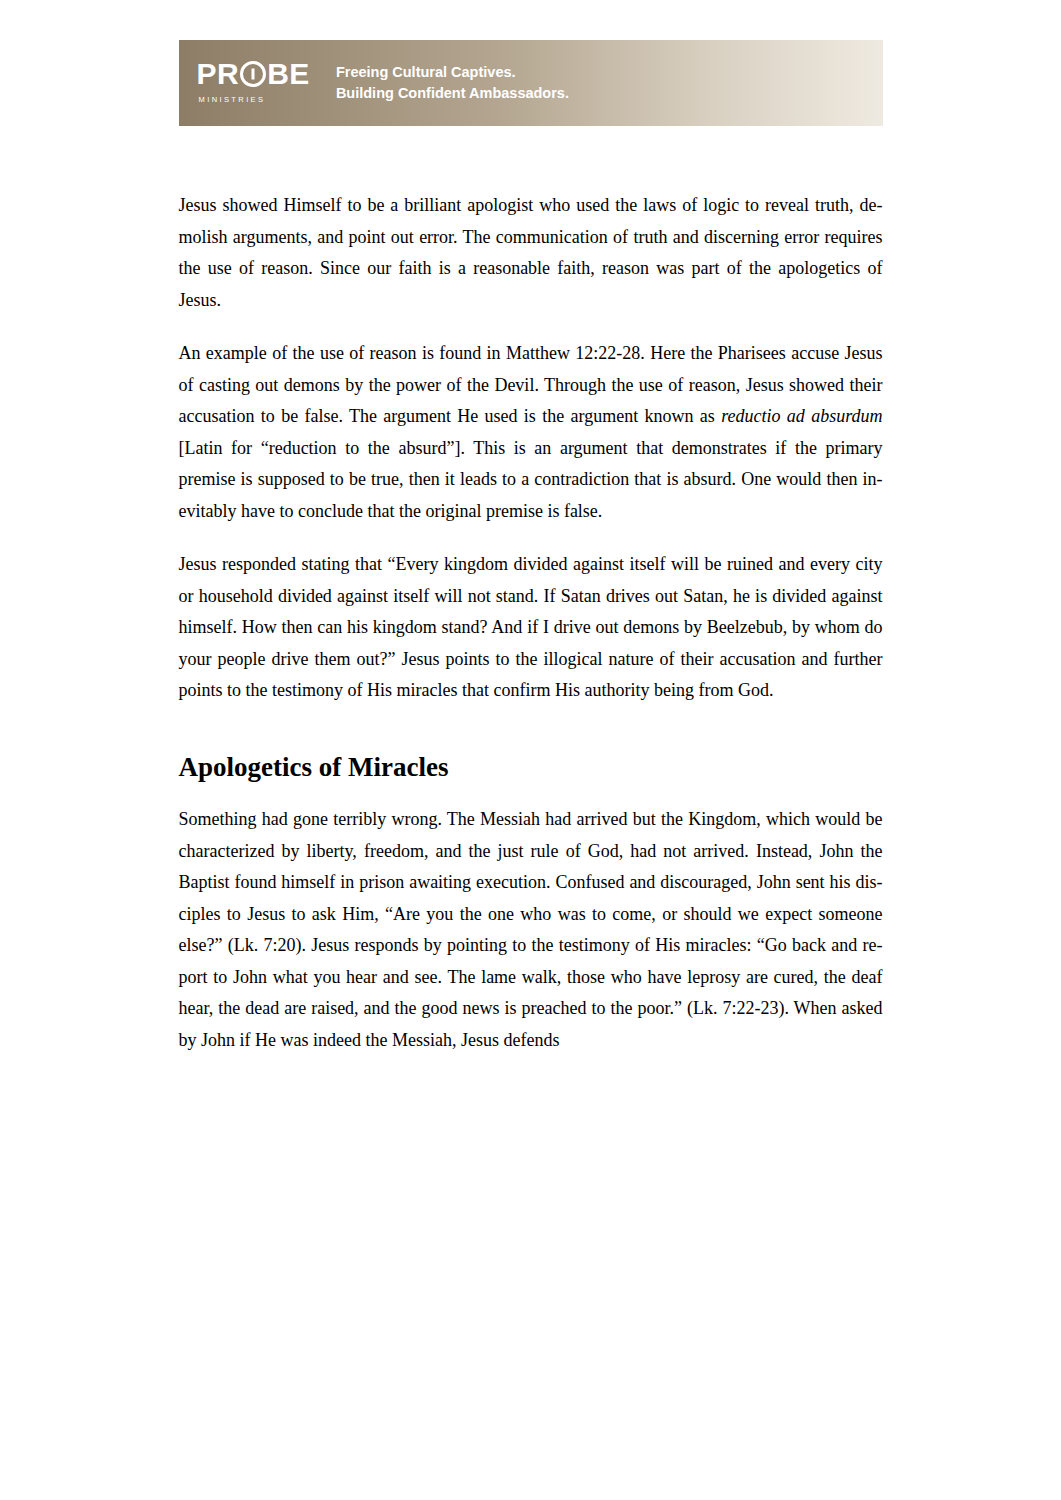PR BE
Ministries
Freeing Cultural Captives.
Building Confident Ambassadors.
Jesus showed Himself to be a brilliant apologist who used the laws of logic to reveal truth, demolish arguments, and point out error. The communication of truth and discerning error requires the use of reason. Since our faith is a reasonable faith, reason was part of the apologetics of Jesus.
An example of the use of reason is found in Matthew 12:22-28. Here the Pharisees accuse Jesus of casting out demons by the power of the Devil. Through the use of reason, Jesus showed their accusation to be false. The argument He used is the argument known as reductio ad absurdum [Latin for “reduction to the absurd”]. This is an argument that demonstrates if the primary premise is supposed to be true, then it leads to a contradiction that is absurd. One would then inevitably have to conclude that the original premise is false.
Jesus responded stating that “Every kingdom divided against itself will be ruined and every city or household divided against itself will not stand. If Satan drives out Satan, he is divided against himself. How then can his kingdom stand? And if I drive out demons by Beelzebub, by whom do your people drive them out?” Jesus points to the illogical nature of their accusation and further points to the testimony of His miracles that confirm His authority being from God.
Apologetics of Miracles
Something had gone terribly wrong. The Messiah had arrived but the Kingdom, which would be characterized by liberty, freedom, and the just rule of God, had not arrived. Instead, John the Baptist found himself in prison awaiting execution. Confused and discouraged, John sent his disciples to Jesus to ask Him, “Are you the one who was to come, or should we expect someone else?” (Lk. 7:20). Jesus responds by pointing to the testimony of His miracles: “Go back and report to John what you hear and see. The lame walk, those who have leprosy are cured, the deaf hear, the dead are raised, and the good news is preached to the poor.” (Lk. 7:22-23). When asked by John if He was indeed the Messiah, Jesus defends